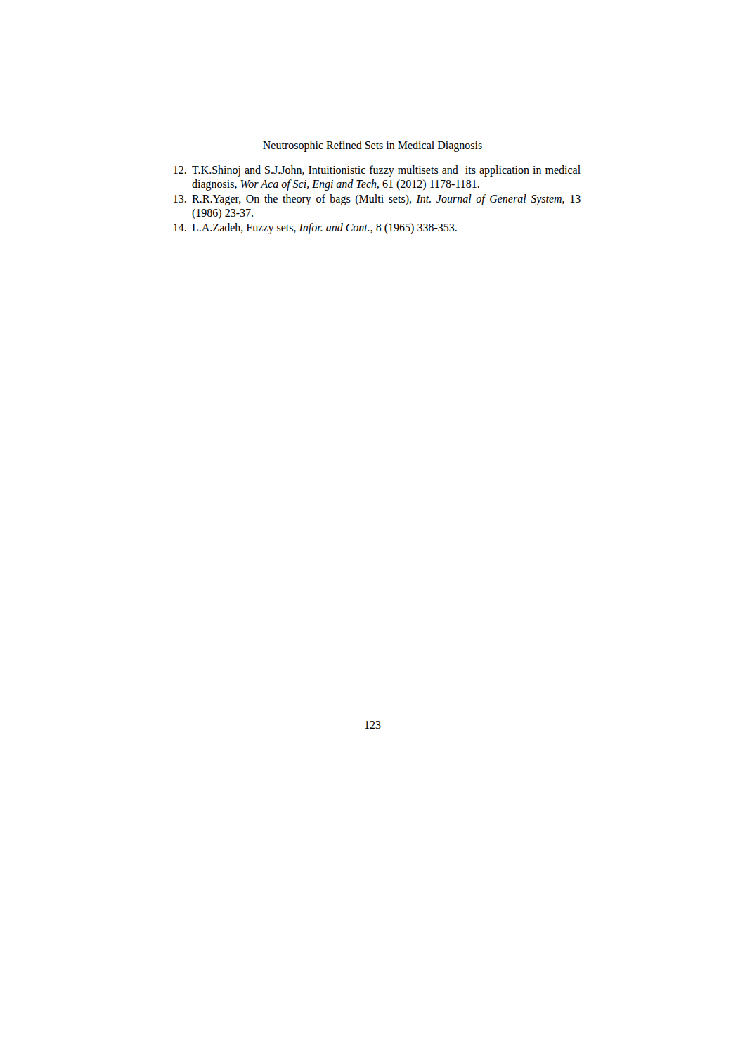Neutrosophic Refined Sets in Medical Diagnosis
12. T.K.Shinoj and S.J.John, Intuitionistic fuzzy multisets and its application in medical diagnosis, Wor Aca of Sci, Engi and Tech, 61 (2012) 1178-1181.
13. R.R.Yager, On the theory of bags (Multi sets), Int. Journal of General System, 13 (1986) 23-37.
14. L.A.Zadeh, Fuzzy sets, Infor. and Cont., 8 (1965) 338-353.
123